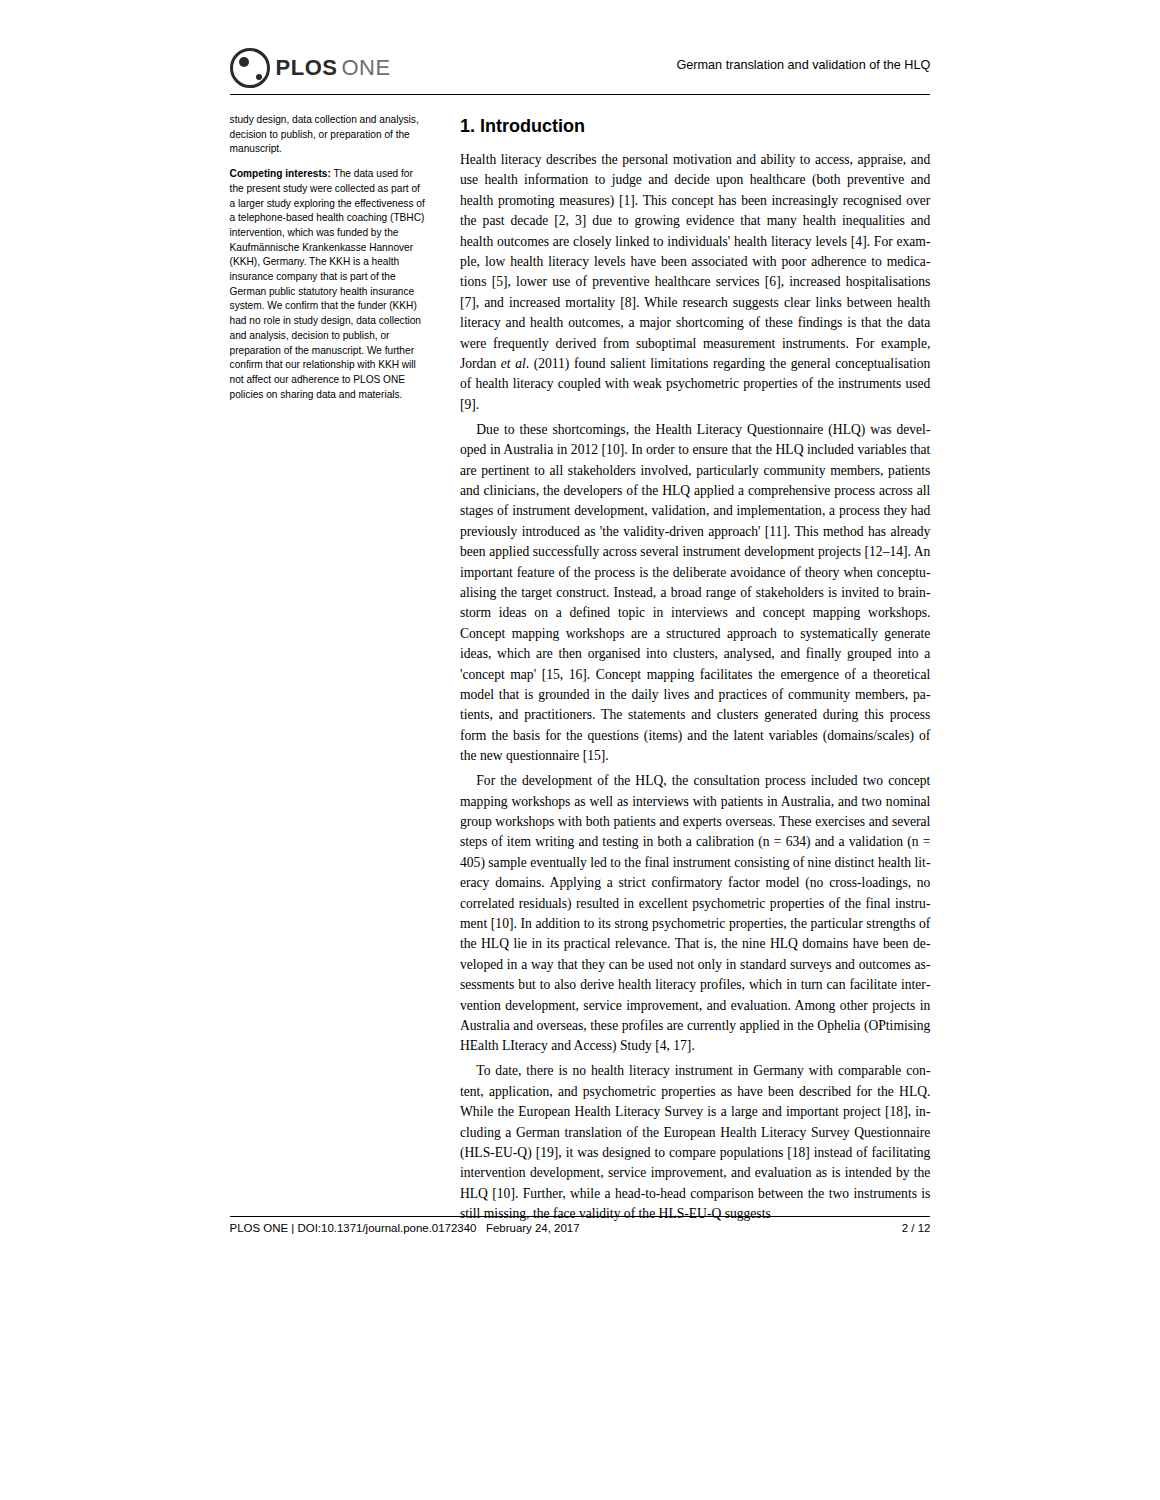PLOSONE
German translation and validation of the HLQ
study design, data collection and analysis, decision to publish, or preparation of the manuscript.
Competing interests: The data used for the present study were collected as part of a larger study exploring the effectiveness of a telephone-based health coaching (TBHC) intervention, which was funded by the Kaufmännische Krankenkasse Hannover (KKH), Germany. The KKH is a health insurance company that is part of the German public statutory health insurance system. We confirm that the funder (KKH) had no role in study design, data collection and analysis, decision to publish, or preparation of the manuscript. We further confirm that our relationship with KKH will not affect our adherence to PLOS ONE policies on sharing data and materials.
1. Introduction
Health literacy describes the personal motivation and ability to access, appraise, and use health information to judge and decide upon healthcare (both preventive and health promoting measures) [1]. This concept has been increasingly recognised over the past decade [2, 3] due to growing evidence that many health inequalities and health outcomes are closely linked to individuals' health literacy levels [4]. For example, low health literacy levels have been associated with poor adherence to medications [5], lower use of preventive healthcare services [6], increased hospitalisations [7], and increased mortality [8]. While research suggests clear links between health literacy and health outcomes, a major shortcoming of these findings is that the data were frequently derived from suboptimal measurement instruments. For example, Jordan et al. (2011) found salient limitations regarding the general conceptualisation of health literacy coupled with weak psychometric properties of the instruments used [9].
Due to these shortcomings, the Health Literacy Questionnaire (HLQ) was developed in Australia in 2012 [10]. In order to ensure that the HLQ included variables that are pertinent to all stakeholders involved, particularly community members, patients and clinicians, the developers of the HLQ applied a comprehensive process across all stages of instrument development, validation, and implementation, a process they had previously introduced as 'the validity-driven approach' [11]. This method has already been applied successfully across several instrument development projects [12–14]. An important feature of the process is the deliberate avoidance of theory when conceptualising the target construct. Instead, a broad range of stakeholders is invited to brainstorm ideas on a defined topic in interviews and concept mapping workshops. Concept mapping workshops are a structured approach to systematically generate ideas, which are then organised into clusters, analysed, and finally grouped into a 'concept map' [15, 16]. Concept mapping facilitates the emergence of a theoretical model that is grounded in the daily lives and practices of community members, patients, and practitioners. The statements and clusters generated during this process form the basis for the questions (items) and the latent variables (domains/scales) of the new questionnaire [15].
For the development of the HLQ, the consultation process included two concept mapping workshops as well as interviews with patients in Australia, and two nominal group workshops with both patients and experts overseas. These exercises and several steps of item writing and testing in both a calibration (n = 634) and a validation (n = 405) sample eventually led to the final instrument consisting of nine distinct health literacy domains. Applying a strict confirmatory factor model (no cross-loadings, no correlated residuals) resulted in excellent psychometric properties of the final instrument [10]. In addition to its strong psychometric properties, the particular strengths of the HLQ lie in its practical relevance. That is, the nine HLQ domains have been developed in a way that they can be used not only in standard surveys and outcomes assessments but to also derive health literacy profiles, which in turn can facilitate intervention development, service improvement, and evaluation. Among other projects in Australia and overseas, these profiles are currently applied in the Ophelia (OPtimising HEalth LIteracy and Access) Study [4, 17].
To date, there is no health literacy instrument in Germany with comparable content, application, and psychometric properties as have been described for the HLQ. While the European Health Literacy Survey is a large and important project [18], including a German translation of the European Health Literacy Survey Questionnaire (HLS-EU-Q) [19], it was designed to compare populations [18] instead of facilitating intervention development, service improvement, and evaluation as is intended by the HLQ [10]. Further, while a head-to-head comparison between the two instruments is still missing, the face validity of the HLS-EU-Q suggests
PLOS ONE | DOI:10.1371/journal.pone.0172340 February 24, 2017
2 / 12